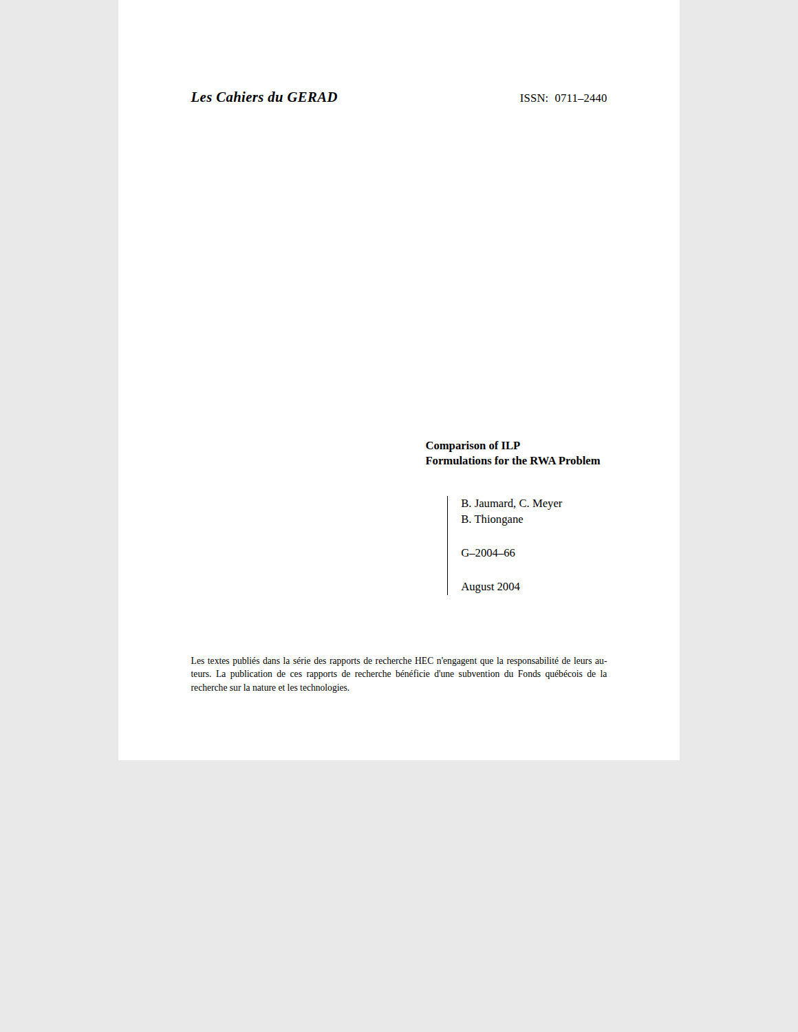Les Cahiers du GERAD
ISSN: 0711–2440
Comparison of ILP
Formulations for the RWA Problem
B. Jaumard, C. Meyer
B. Thiongane
G–2004–66
August 2004
Les textes publiés dans la série des rapports de recherche HEC n'engagent que la responsabilité de leurs auteurs. La publication de ces rapports de recherche bénéficie d'une subvention du Fonds québécois de la recherche sur la nature et les technologies.